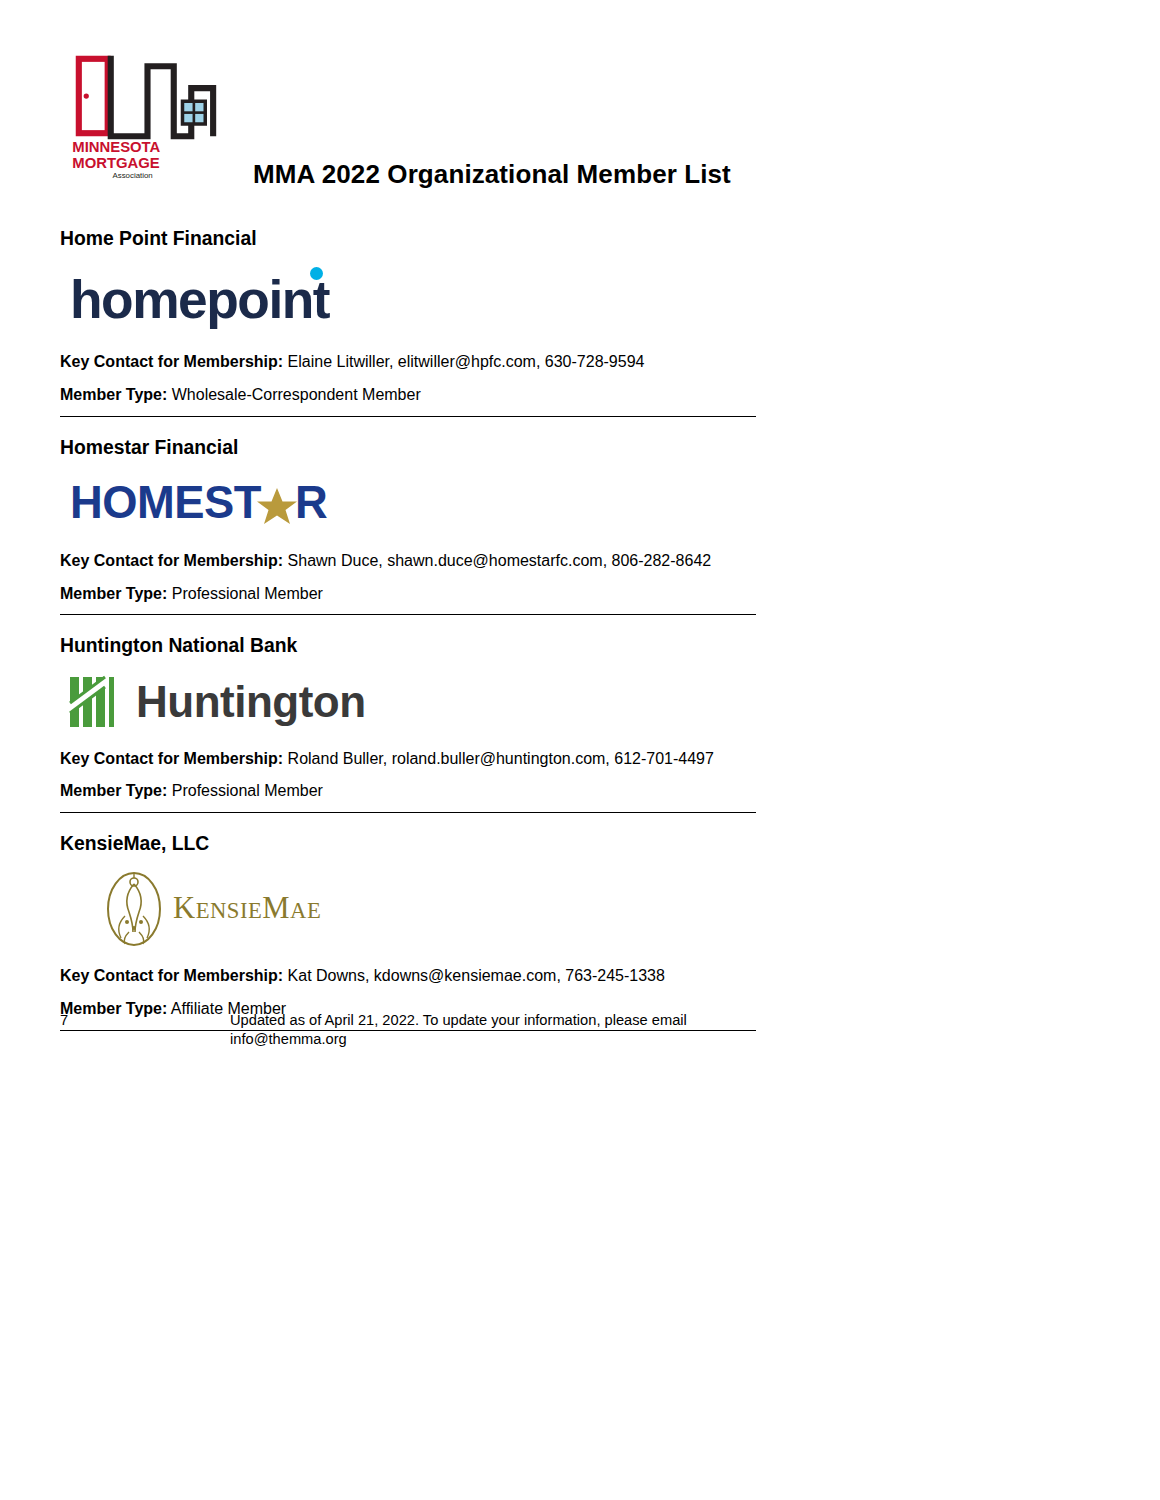MINNESOTA MORTGAGE Association
MMA 2022 Organizational Member List
Home Point Financial
homepoint
Key Contact for Membership: Elaine Litwiller, elitwiller@hpfc.com, 630-728-9594
Member Type: Wholesale-Correspondent Member
Homestar Financial
HOMESTR
Key Contact for Membership: Shawn Duce, shawn.duce@homestarfc.com, 806-282-8642
Member Type: Professional Member
Huntington National Bank
Huntington
Key Contact for Membership: Roland Buller, roland.buller@huntington.com, 612-701-4497
Member Type: Professional Member
KensieMae, LLC
KENSIEMAE
Key Contact for Membership: Kat Downs, kdowns@kensiemae.com, 763-245-1338
Member Type: Affiliate Member
7 Updated as of April 21, 2022. To update your information, please email info@themma.org